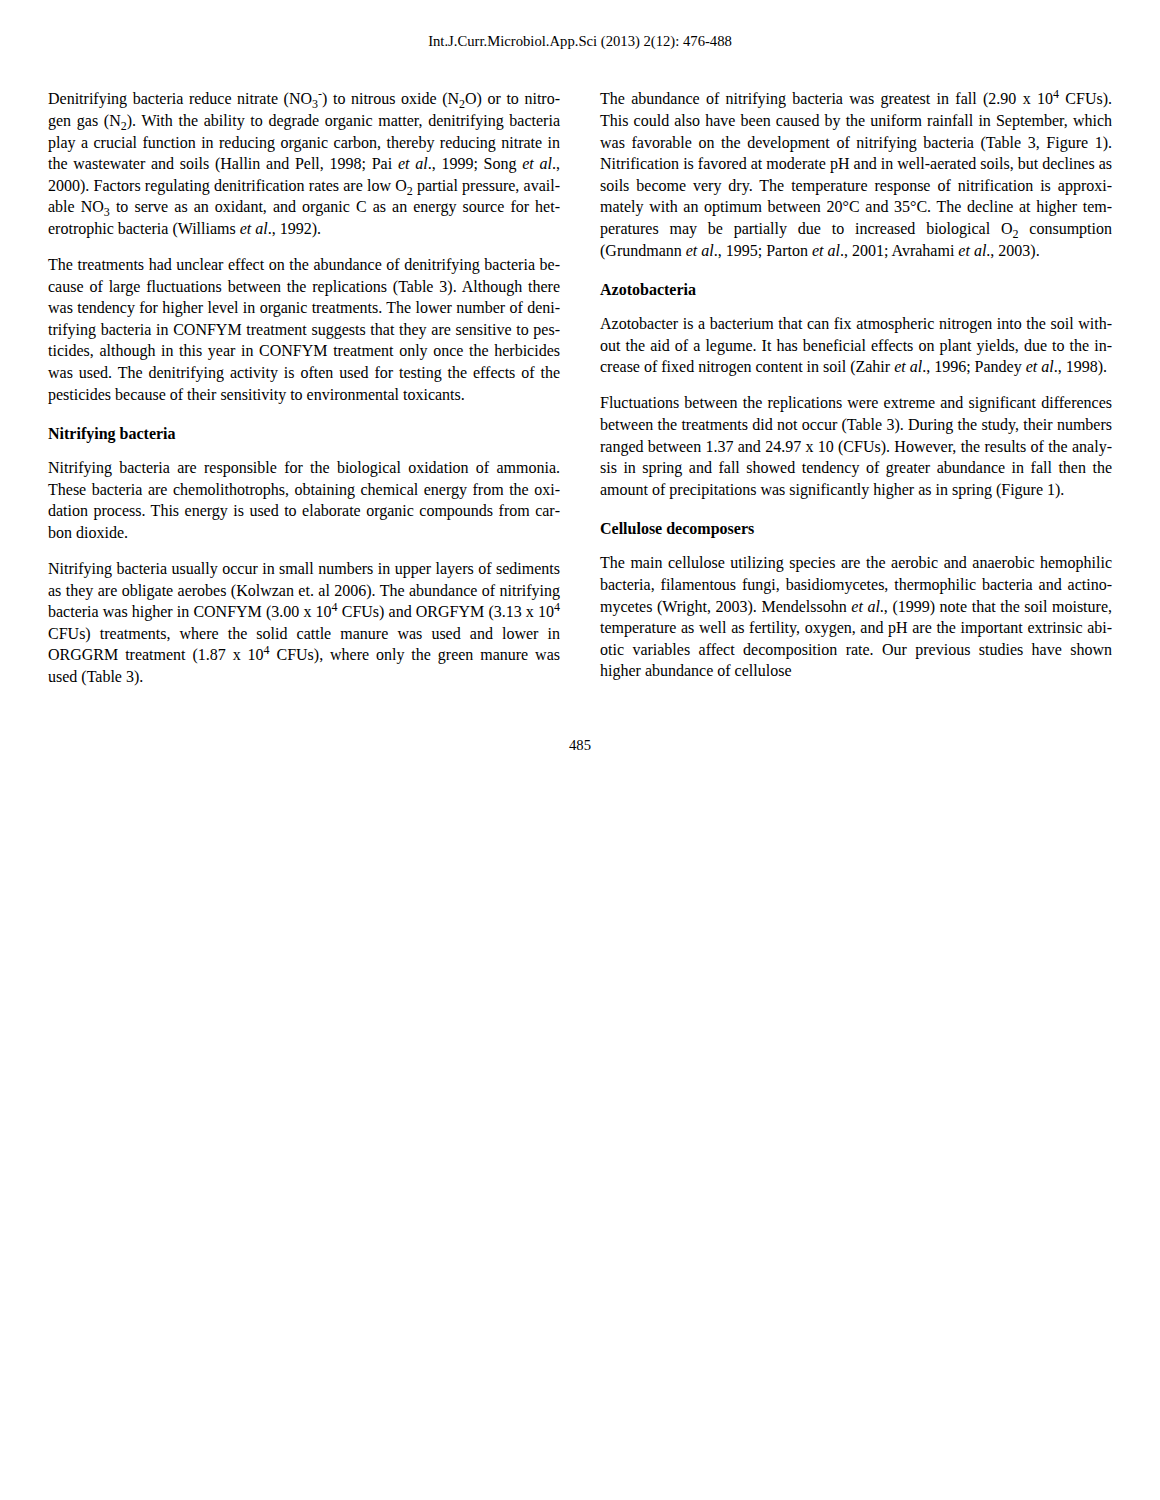Int.J.Curr.Microbiol.App.Sci (2013) 2(12): 476-488
Denitrifying bacteria reduce nitrate (NO3-) to nitrous oxide (N2O) or to nitrogen gas (N2). With the ability to degrade organic matter, denitrifying bacteria play a crucial function in reducing organic carbon, thereby reducing nitrate in the wastewater and soils (Hallin and Pell, 1998; Pai et al., 1999; Song et al., 2000). Factors regulating denitrification rates are low O2 partial pressure, available NO3 to serve as an oxidant, and organic C as an energy source for heterotrophic bacteria (Williams et al., 1992).
The treatments had unclear effect on the abundance of denitrifying bacteria because of large fluctuations between the replications (Table 3). Although there was tendency for higher level in organic treatments. The lower number of denitrifying bacteria in CONFYM treatment suggests that they are sensitive to pesticides, although in this year in CONFYM treatment only once the herbicides was used. The denitrifying activity is often used for testing the effects of the pesticides because of their sensitivity to environmental toxicants.
Nitrifying bacteria
Nitrifying bacteria are responsible for the biological oxidation of ammonia. These bacteria are chemolithotrophs, obtaining chemical energy from the oxidation process. This energy is used to elaborate organic compounds from carbon dioxide.
Nitrifying bacteria usually occur in small numbers in upper layers of sediments as they are obligate aerobes (Kolwzan et. al 2006). The abundance of nitrifying bacteria was higher in CONFYM (3.00 x 104 CFUs) and ORGFYM (3.13 x 104 CFUs) treatments, where the solid cattle manure was used and lower in ORGGRM treatment (1.87 x 104 CFUs), where only the green manure was used (Table 3).
The abundance of nitrifying bacteria was greatest in fall (2.90 x 104 CFUs). This could also have been caused by the uniform rainfall in September, which was favorable on the development of nitrifying bacteria (Table 3, Figure 1). Nitrification is favored at moderate pH and in well-aerated soils, but declines as soils become very dry. The temperature response of nitrification is approximately with an optimum between 20°C and 35°C. The decline at higher temperatures may be partially due to increased biological O2 consumption (Grundmann et al., 1995; Parton et al., 2001; Avrahami et al., 2003).
Azotobacteria
Azotobacter is a bacterium that can fix atmospheric nitrogen into the soil without the aid of a legume. It has beneficial effects on plant yields, due to the increase of fixed nitrogen content in soil (Zahir et al., 1996; Pandey et al., 1998).
Fluctuations between the replications were extreme and significant differences between the treatments did not occur (Table 3). During the study, their numbers ranged between 1.37 and 24.97 x 10 (CFUs). However, the results of the analysis in spring and fall showed tendency of greater abundance in fall then the amount of precipitations was significantly higher as in spring (Figure 1).
Cellulose decomposers
The main cellulose utilizing species are the aerobic and anaerobic hemophilic bacteria, filamentous fungi, basidiomycetes, thermophilic bacteria and actinomycetes (Wright, 2003). Mendelssohn et al., (1999) note that the soil moisture, temperature as well as fertility, oxygen, and pH are the important extrinsic abiotic variables affect decomposition rate. Our previous studies have shown higher abundance of cellulose
485